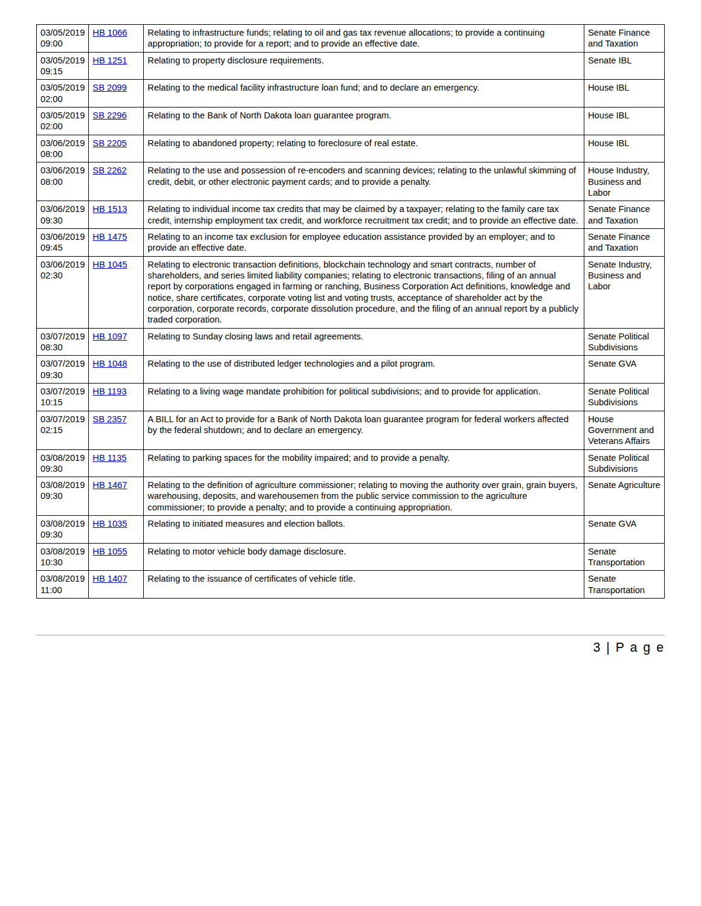| 03/05/2019 09:00 | HB 1066 | Relating to infrastructure funds; relating to oil and gas tax revenue allocations; to provide a continuing appropriation; to provide for a report; and to provide an effective date. | Senate Finance and Taxation |
| 03/05/2019 09:15 | HB 1251 | Relating to property disclosure requirements. | Senate IBL |
| 03/05/2019 02:00 | SB 2099 | Relating to the medical facility infrastructure loan fund; and to declare an emergency. | House IBL |
| 03/05/2019 02:00 | SB 2296 | Relating to the Bank of North Dakota loan guarantee program. | House IBL |
| 03/06/2019 08:00 | SB 2205 | Relating to abandoned property; relating to foreclosure of real estate. | House IBL |
| 03/06/2019 08:00 | SB 2262 | Relating to the use and possession of re-encoders and scanning devices; relating to the unlawful skimming of credit, debit, or other electronic payment cards; and to provide a penalty. | House Industry, Business and Labor |
| 03/06/2019 09:30 | HB 1513 | Relating to individual income tax credits that may be claimed by a taxpayer; relating to the family care tax credit, internship employment tax credit, and workforce recruitment tax credit; and to provide an effective date. | Senate Finance and Taxation |
| 03/06/2019 09:45 | HB 1475 | Relating to an income tax exclusion for employee education assistance provided by an employer; and to provide an effective date. | Senate Finance and Taxation |
| 03/06/2019 02:30 | HB 1045 | Relating to electronic transaction definitions, blockchain technology and smart contracts, number of shareholders, and series limited liability companies; relating to electronic transactions, filing of an annual report by corporations engaged in farming or ranching, Business Corporation Act definitions, knowledge and notice, share certificates, corporate voting list and voting trusts, acceptance of shareholder act by the corporation, corporate records, corporate dissolution procedure, and the filing of an annual report by a publicly traded corporation. | Senate Industry, Business and Labor |
| 03/07/2019 08:30 | HB 1097 | Relating to Sunday closing laws and retail agreements. | Senate Political Subdivisions |
| 03/07/2019 09:30 | HB 1048 | Relating to the use of distributed ledger technologies and a pilot program. | Senate GVA |
| 03/07/2019 10:15 | HB 1193 | Relating to a living wage mandate prohibition for political subdivisions; and to provide for application. | Senate Political Subdivisions |
| 03/07/2019 02:15 | SB 2357 | A BILL for an Act to provide for a Bank of North Dakota loan guarantee program for federal workers affected by the federal shutdown; and to declare an emergency. | House Government and Veterans Affairs |
| 03/08/2019 09:30 | HB 1135 | Relating to parking spaces for the mobility impaired; and to provide a penalty. | Senate Political Subdivisions |
| 03/08/2019 09:30 | HB 1467 | Relating to the definition of agriculture commissioner; relating to moving the authority over grain, grain buyers, warehousing, deposits, and warehousemen from the public service commission to the agriculture commissioner; to provide a penalty; and to provide a continuing appropriation. | Senate Agriculture |
| 03/08/2019 09:30 | HB 1035 | Relating to initiated measures and election ballots. | Senate GVA |
| 03/08/2019 10:30 | HB 1055 | Relating to motor vehicle body damage disclosure. | Senate Transportation |
| 03/08/2019 11:00 | HB 1407 | Relating to the issuance of certificates of vehicle title. | Senate Transportation |
3 | P a g e